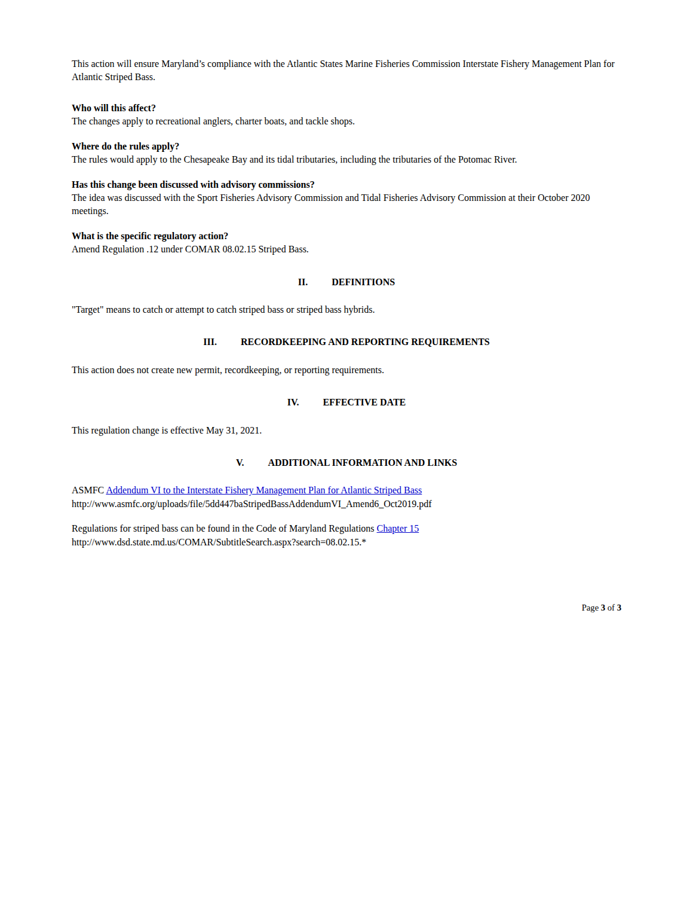This action will ensure Maryland’s compliance with the Atlantic States Marine Fisheries Commission Interstate Fishery Management Plan for Atlantic Striped Bass.
Who will this affect?
The changes apply to recreational anglers, charter boats, and tackle shops.
Where do the rules apply?
The rules would apply to the Chesapeake Bay and its tidal tributaries, including the tributaries of the Potomac River.
Has this change been discussed with advisory commissions?
The idea was discussed with the Sport Fisheries Advisory Commission and Tidal Fisheries Advisory Commission at their October 2020 meetings.
What is the specific regulatory action?
Amend Regulation .12 under COMAR 08.02.15 Striped Bass.
II. DEFINITIONS
"Target" means to catch or attempt to catch striped bass or striped bass hybrids.
III. RECORDKEEPING AND REPORTING REQUIREMENTS
This action does not create new permit, recordkeeping, or reporting requirements.
IV. EFFECTIVE DATE
This regulation change is effective May 31, 2021.
V. ADDITIONAL INFORMATION AND LINKS
ASMFC Addendum VI to the Interstate Fishery Management Plan for Atlantic Striped Bass
http://www.asmfc.org/uploads/file/5dd447baStripedBassAddendumVI_Amend6_Oct2019.pdf
Regulations for striped bass can be found in the Code of Maryland Regulations Chapter 15
http://www.dsd.state.md.us/COMAR/SubtitleSearch.aspx?search=08.02.15.*
Page 3 of 3